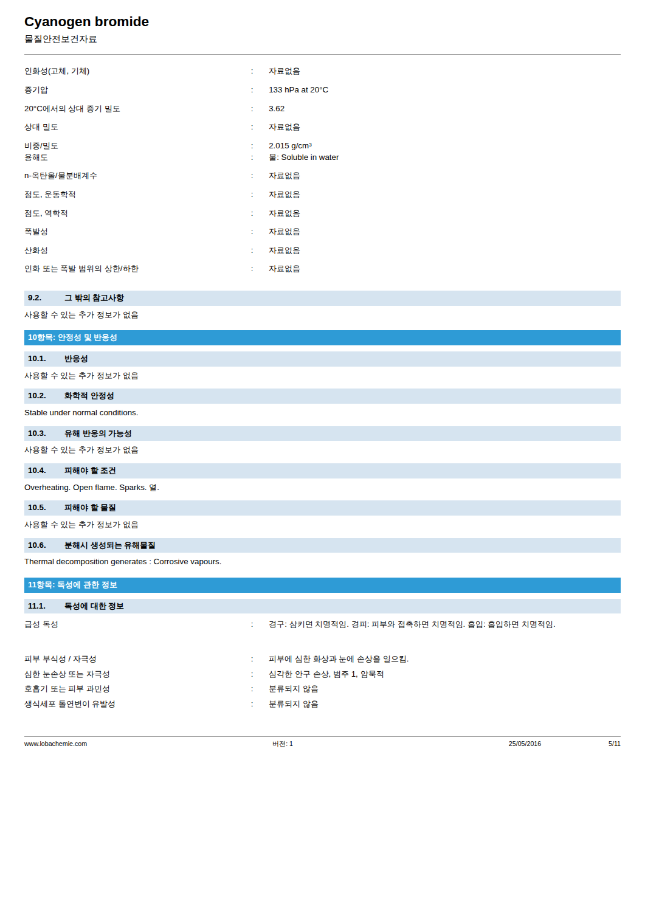Cyanogen bromide
물질안전보건자료
| 인화성(고체, 기체) | : | 자료없음 |
| 증기압 | : | 133 hPa at 20°C |
| 20°C에서의 상대 증기 밀도 | : | 3.62 |
| 상대 밀도 | : | 자료없음 |
| 비중/밀도 용해도 | : : | 2.015 g/cm³ 물: Soluble in water |
| n-옥탄올/물분배계수 | : | 자료없음 |
| 점도, 운동학적 | : | 자료없음 |
| 점도, 역학적 | : | 자료없음 |
| 폭발성 | : | 자료없음 |
| 산화성 | : | 자료없음 |
| 인화 또는 폭발 범위의 상한/하한 | : | 자료없음 |
9.2. 그 밖의 참고사항
사용할 수 있는 추가 정보가 없음
10항목: 안정성 및 반응성
10.1. 반응성
사용할 수 있는 추가 정보가 없음
10.2. 화학적 안정성
Stable under normal conditions.
10.3. 유해 반응의 가능성
사용할 수 있는 추가 정보가 없음
10.4. 피해야 할 조건
Overheating. Open flame. Sparks. 열.
10.5. 피해야 할 물질
사용할 수 있는 추가 정보가 없음
10.6. 분해시 생성되는 유해물질
Thermal decomposition generates : Corrosive vapours.
11항목: 독성에 관한 정보
11.1. 독성에 대한 정보
| 급성 독성 | : | 경구: 삼키면 치명적임. 경피: 피부와 접촉하면 치명적임. 흡입: 흡입하면 치명적임. |
| 피부 부식성 / 자극성 | : | 피부에 심한 화상과 눈에 손상을 일으킴. |
| 심한 눈손상 또는 자극성 | : | 심각한 안구 손상, 범주 1, 암묵적 |
| 호흡기 또는 피부 과민성 | : | 분류되지 않음 |
| 생식세포 돌연변이 유발성 | : | 분류되지 않음 |
www.lobachemie.com
버전: 1
25/05/2016
5/11